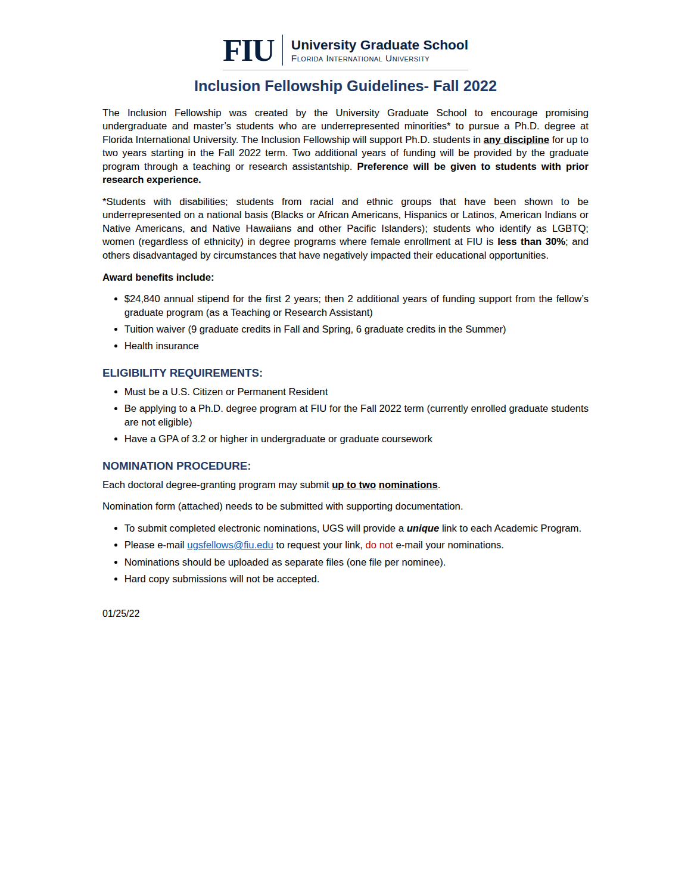FIU University Graduate School
Florida International University
Inclusion Fellowship Guidelines- Fall 2022
The Inclusion Fellowship was created by the University Graduate School to encourage promising undergraduate and master’s students who are underrepresented minorities* to pursue a Ph.D. degree at Florida International University. The Inclusion Fellowship will support Ph.D. students in any discipline for up to two years starting in the Fall 2022 term. Two additional years of funding will be provided by the graduate program through a teaching or research assistantship. Preference will be given to students with prior research experience.
*Students with disabilities; students from racial and ethnic groups that have been shown to be underrepresented on a national basis (Blacks or African Americans, Hispanics or Latinos, American Indians or Native Americans, and Native Hawaiians and other Pacific Islanders); students who identify as LGBTQ; women (regardless of ethnicity) in degree programs where female enrollment at FIU is less than 30%; and others disadvantaged by circumstances that have negatively impacted their educational opportunities.
Award benefits include:
$24,840 annual stipend for the first 2 years; then 2 additional years of funding support from the fellow’s graduate program (as a Teaching or Research Assistant)
Tuition waiver (9 graduate credits in Fall and Spring, 6 graduate credits in the Summer)
Health insurance
ELIGIBILITY REQUIREMENTS:
Must be a U.S. Citizen or Permanent Resident
Be applying to a Ph.D. degree program at FIU for the Fall 2022 term (currently enrolled graduate students are not eligible)
Have a GPA of 3.2 or higher in undergraduate or graduate coursework
NOMINATION PROCEDURE:
Each doctoral degree-granting program may submit up to two nominations.
Nomination form (attached) needs to be submitted with supporting documentation.
To submit completed electronic nominations, UGS will provide a unique link to each Academic Program.
Please e-mail ugsfellows@fiu.edu to request your link, do not e-mail your nominations.
Nominations should be uploaded as separate files (one file per nominee).
Hard copy submissions will not be accepted.
01/25/22